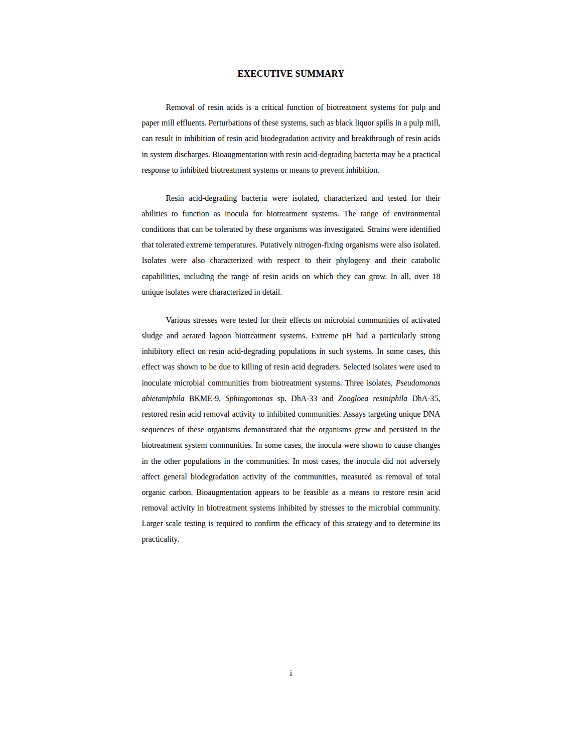EXECUTIVE SUMMARY
Removal of resin acids is a critical function of biotreatment systems for pulp and paper mill effluents. Perturbations of these systems, such as black liquor spills in a pulp mill, can result in inhibition of resin acid biodegradation activity and breakthrough of resin acids in system discharges. Bioaugmentation with resin acid-degrading bacteria may be a practical response to inhibited biotreatment systems or means to prevent inhibition.
Resin acid-degrading bacteria were isolated, characterized and tested for their abilities to function as inocula for biotreatment systems. The range of environmental conditions that can be tolerated by these organisms was investigated. Strains were identified that tolerated extreme temperatures. Putatively nitrogen-fixing organisms were also isolated. Isolates were also characterized with respect to their phylogeny and their catabolic capabilities, including the range of resin acids on which they can grow. In all, over 18 unique isolates were characterized in detail.
Various stresses were tested for their effects on microbial communities of activated sludge and aerated lagoon biotreatment systems. Extreme pH had a particularly strong inhibitory effect on resin acid-degrading populations in such systems. In some cases, this effect was shown to be due to killing of resin acid degraders. Selected isolates were used to inoculate microbial communities from biotreatment systems. Three isolates, Pseudomonas abietaniphila BKME-9, Sphingomonas sp. DhA-33 and Zoogloea resiniphila DhA-35, restored resin acid removal activity to inhibited communities. Assays targeting unique DNA sequences of these organisms demonstrated that the organisms grew and persisted in the biotreatment system communities. In some cases, the inocula were shown to cause changes in the other populations in the communities. In most cases, the inocula did not adversely affect general biodegradation activity of the communities, measured as removal of total organic carbon. Bioaugmentation appears to be feasible as a means to restore resin acid removal activity in biotreatment systems inhibited by stresses to the microbial community. Larger scale testing is required to confirm the efficacy of this strategy and to determine its practicality.
i